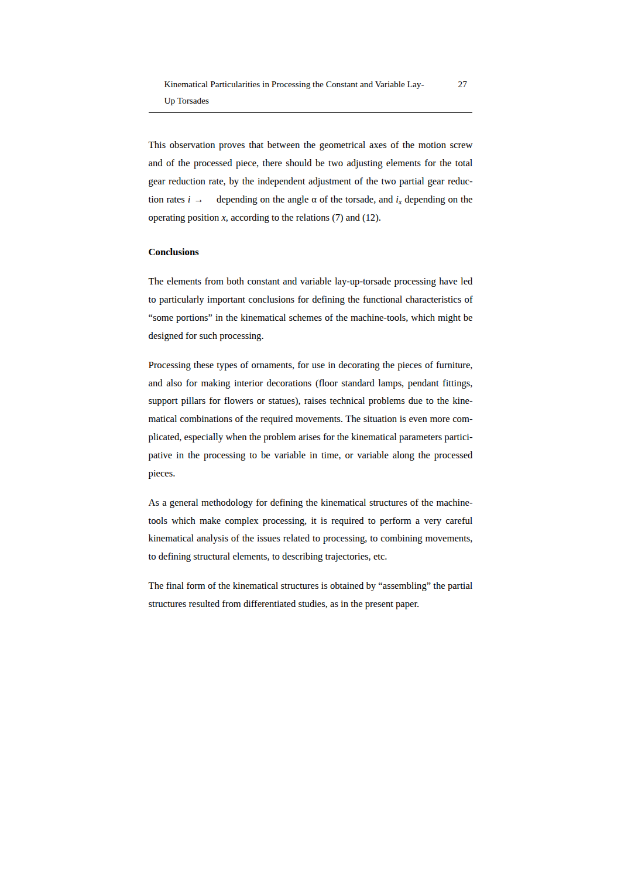Kinematical Particularities in Processing the Constant and Variable Lay-Up Torsades 27
This observation proves that between the geometrical axes of the motion screw and of the processed piece, there should be two adjusting elements for the total gear reduction rate, by the independent adjustment of the two partial gear reduction rates i → depending on the angle α of the torsade, and ix depending on the operating position x, according to the relations (7) and (12).
Conclusions
The elements from both constant and variable lay-up-torsade processing have led to particularly important conclusions for defining the functional characteristics of “some portions” in the kinematical schemes of the machine-tools, which might be designed for such processing.
Processing these types of ornaments, for use in decorating the pieces of furniture, and also for making interior decorations (floor standard lamps, pendant fittings, support pillars for flowers or statues), raises technical problems due to the kinematical combinations of the required movements. The situation is even more complicated, especially when the problem arises for the kinematical parameters participative in the processing to be variable in time, or variable along the processed pieces.
As a general methodology for defining the kinematical structures of the machine-tools which make complex processing, it is required to perform a very careful kinematical analysis of the issues related to processing, to combining movements, to defining structural elements, to describing trajectories, etc.
The final form of the kinematical structures is obtained by “assembling” the partial structures resulted from differentiated studies, as in the present paper.